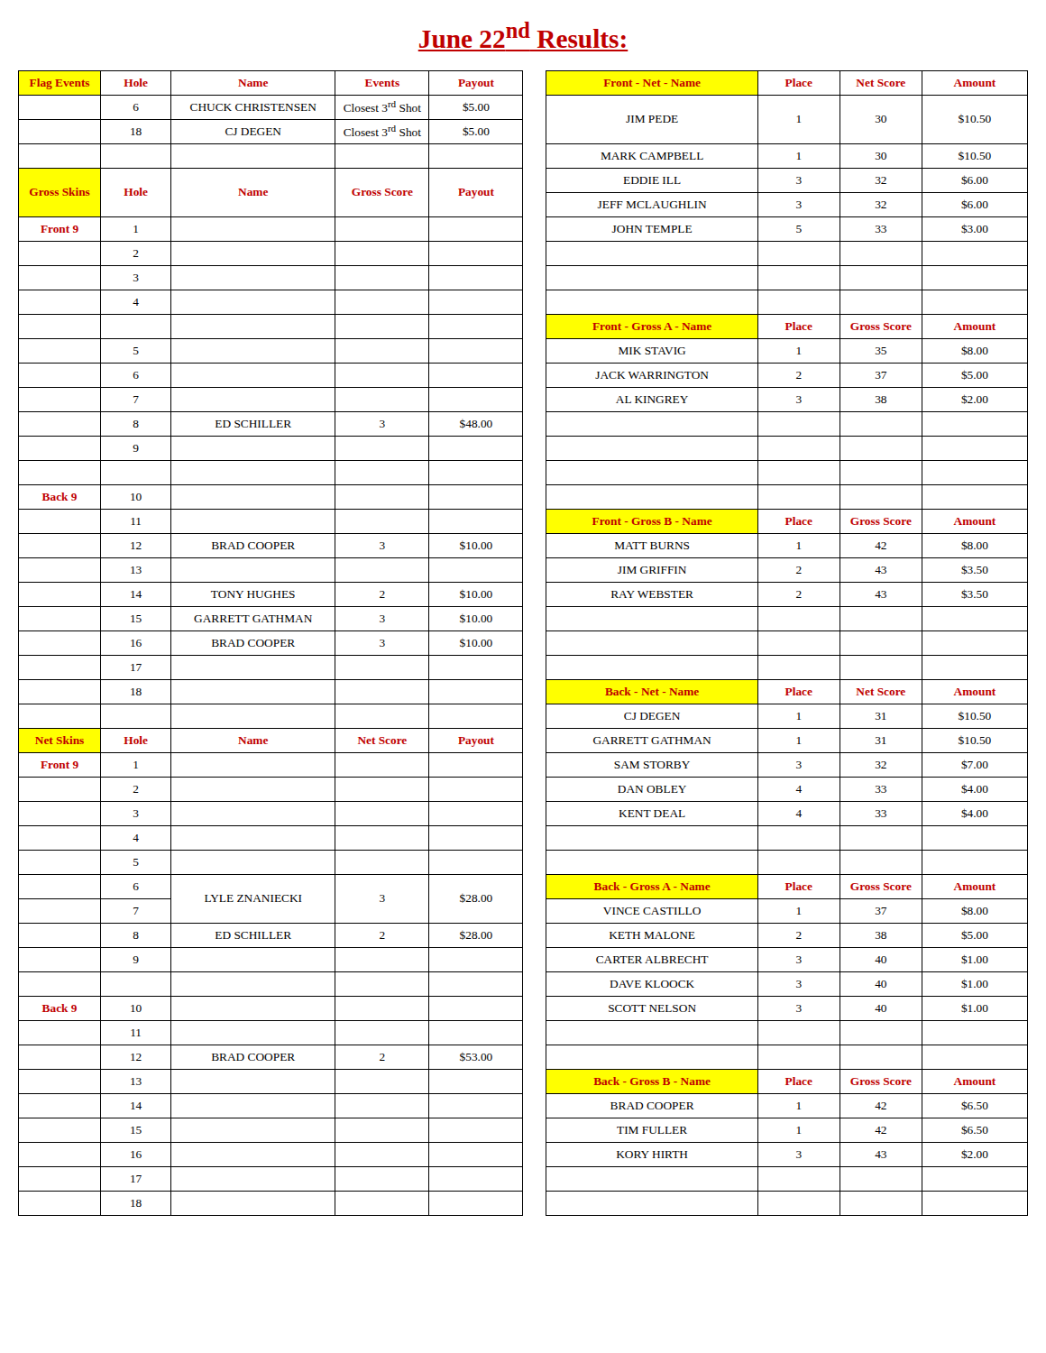June 22nd Results:
| Flag Events | Hole | Name | Events | Payout | | Front - Net - Name | Place | Net Score | Amount |
| | 6 | CHUCK CHRISTENSEN | Closest 3 rd Shot | $5.00 | | JIM PEDE | 1 | 30 | $10.50 |
| | 18 | CJ DEGEN | Closest 3 rd Shot | $5.00 | |
| | | | | | | MARK CAMPBELL | 1 | 30 | $10.50 |
| Gross Skins | Hole | Name | Gross Score | Payout | | EDDIE ILL | 3 | 32 | $6.00 |
| | JEFF MCLAUGHLIN | 3 | 32 | $6.00 |
| Front 9 | 1 | | | | | JOHN TEMPLE | 5 | 33 | $3.00 |
| | 2 | | | | | | | | |
| | 3 | | | | | | | | |
| | 4 | | | | | | | | |
| | | | | | | Front - Gross A - Name | Place | Gross Score | Amount |
| | 5 | | | | | MIK STAVIG | 1 | 35 | $8.00 |
| | 6 | | | | | JACK WARRINGTON | 2 | 37 | $5.00 |
| | 7 | | | | | AL KINGREY | 3 | 38 | $2.00 |
| | 8 | ED SCHILLER | 3 | $48.00 | | | | | |
| | 9 | | | | | | | | |
| Back 9 | 10 | | | | | | | | |
| | 11 | | | | | Front - Gross B - Name | Place | Gross Score | Amount |
| | 12 | BRAD COOPER | 3 | $10.00 | | MATT BURNS | 1 | 42 | $8.00 |
| | 13 | | | | | JIM GRIFFIN | 2 | 43 | $3.50 |
| | 14 | TONY HUGHES | 2 | $10.00 | | RAY WEBSTER | 2 | 43 | $3.50 |
| | 15 | GARRETT GATHMAN | 3 | $10.00 | | | | | |
| | 16 | BRAD COOPER | 3 | $10.00 | | | | | |
| | 17 | | | | | | | | |
| | 18 | | | | | Back - Net - Name | Place | Net Score | Amount |
| | | | | | | CJ DEGEN | 1 | 31 | $10.50 |
| Net Skins | Hole | Name | Net Score | Payout | | GARRETT GATHMAN | 1 | 31 | $10.50 |
| Front 9 | 1 | | | | | SAM STORBY | 3 | 32 | $7.00 |
| | 2 | | | | | DAN OBLEY | 4 | 33 | $4.00 |
| | 3 | | | | | KENT DEAL | 4 | 33 | $4.00 |
| | 4 | | | | | | | | |
| | 5 | | | | | | | | |
| | 6 | LYLE ZNANIECKI | 3 | $28.00 | | Back - Gross A - Name | Place | Gross Score | Amount |
| | 7 | | VINCE CASTILLO | 1 | 37 | $8.00 |
| | 8 | ED SCHILLER | 2 | $28.00 | | KETH MALONE | 2 | 38 | $5.00 |
| | 9 | | | | | CARTER ALBRECHT | 3 | 40 | $1.00 |
| | | | | | | DAVE KLOOCK | 3 | 40 | $1.00 |
| Back 9 | 10 | | | | | SCOTT NELSON | 3 | 40 | $1.00 |
| | 11 | | | | | | | | |
| | 12 | BRAD COOPER | 2 | $53.00 | | | | | |
| | 13 | | | | | Back - Gross B - Name | Place | Gross Score | Amount |
| | 14 | | | | | BRAD COOPER | 1 | 42 | $6.50 |
| | 15 | | | | | TIM FULLER | 1 | 42 | $6.50 |
| | 16 | | | | | KORY HIRTH | 3 | 43 | $2.00 |
| | 17 | | | | | | | | |
| | 18 | | | | | | | | |